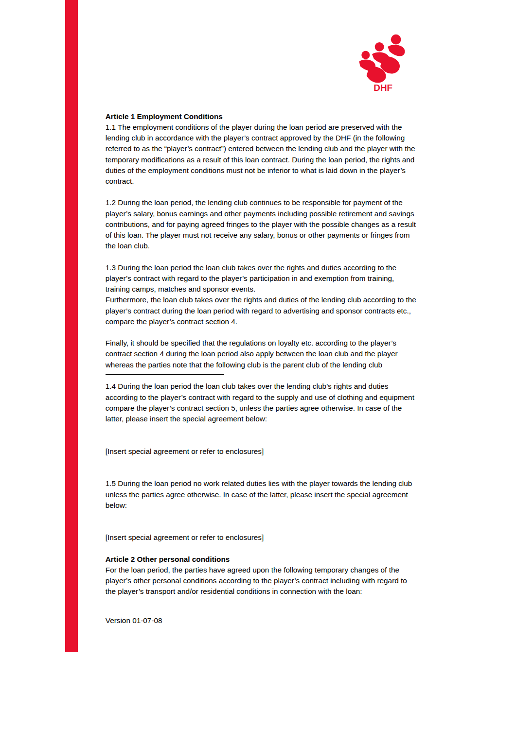DHF
Article 1 Employment Conditions
1.1 The employment conditions of the player during the loan period are preserved with the lending club in accordance with the player’s contract approved by the DHF (in the following referred to as the “player’s contract”) entered between the lending club and the player with the temporary modifications as a result of this loan contract. During the loan period, the rights and duties of the employment conditions must not be inferior to what is laid down in the player’s contract.
1.2 During the loan period, the lending club continues to be responsible for payment of the player’s salary, bonus earnings and other payments including possible retirement and savings contributions, and for paying agreed fringes to the player with the possible changes as a result of this loan. The player must not receive any salary, bonus or other payments or fringes from the loan club.
1.3 During the loan period the loan club takes over the rights and duties according to the player’s contract with regard to the player’s participation in and exemption from training, training camps, matches and sponsor events.
Furthermore, the loan club takes over the rights and duties of the lending club according to the player’s contract during the loan period with regard to advertising and sponsor contracts etc., compare the player’s contract section 4.
Finally, it should be specified that the regulations on loyalty etc. according to the player’s contract section 4 during the loan period also apply between the loan club and the player whereas the parties note that the following club is the parent club of the lending club
1.4 During the loan period the loan club takes over the lending club’s rights and duties according to the player’s contract with regard to the supply and use of clothing and equipment compare the player’s contract section 5, unless the parties agree otherwise. In case of the latter, please insert the special agreement below:
[Insert special agreement or refer to enclosures]
1.5 During the loan period no work related duties lies with the player towards the lending club unless the parties agree otherwise. In case of the latter, please insert the special agreement below:
[Insert special agreement or refer to enclosures]
Article 2 Other personal conditions
For the loan period, the parties have agreed upon the following temporary changes of the player’s other personal conditions according to the player’s contract including with regard to the player’s transport and/or residential conditions in connection with the loan:
Version 01-07-08